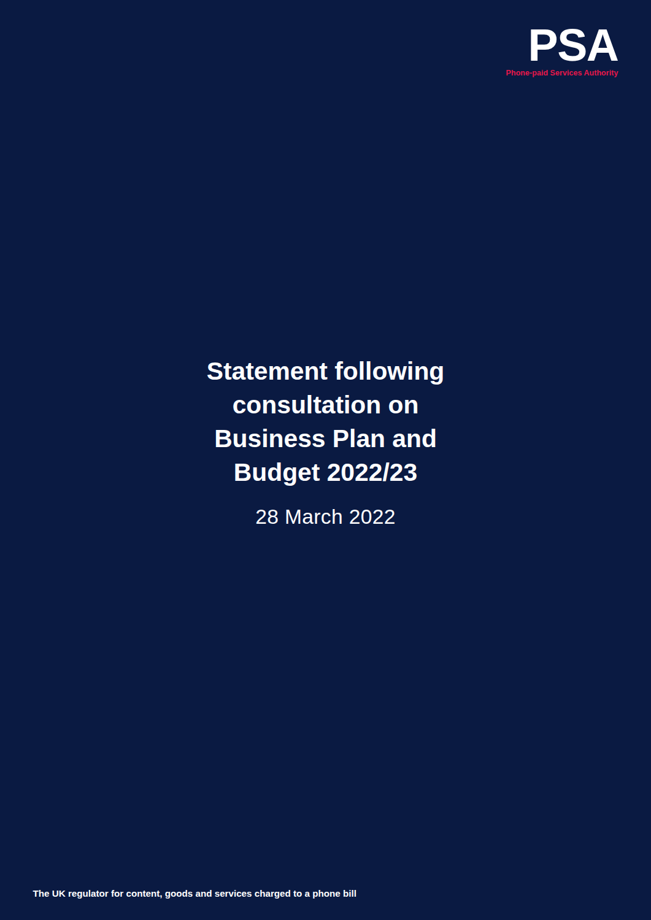PSA Phone-paid Services Authority
Statement following consultation on Business Plan and Budget 2022/23
28 March 2022
The UK regulator for content, goods and services charged to a phone bill